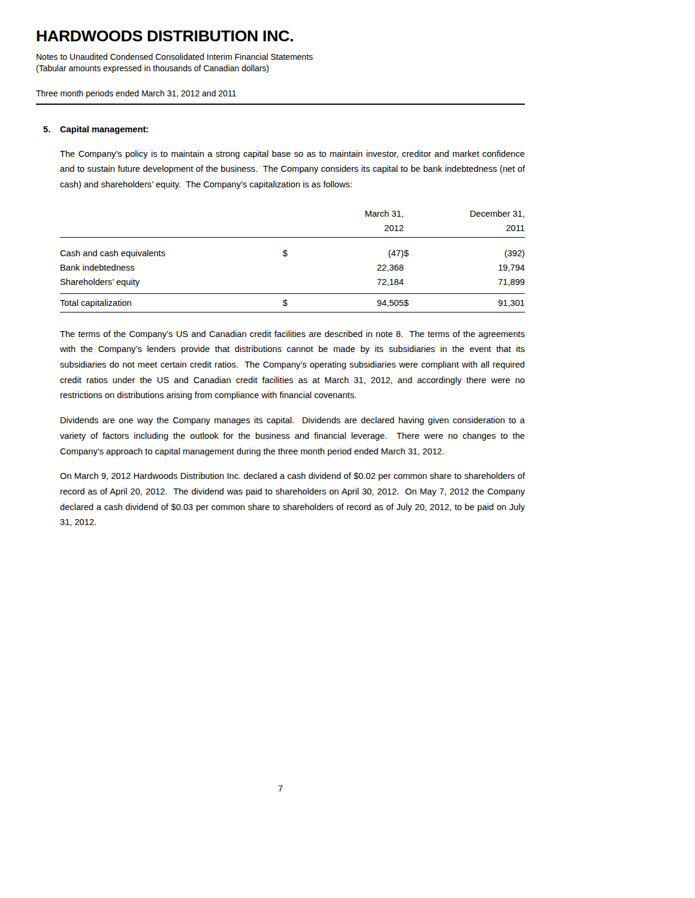HARDWOODS DISTRIBUTION INC.
Notes to Unaudited Condensed Consolidated Interim Financial Statements
(Tabular amounts expressed in thousands of Canadian dollars)
Three month periods ended March 31, 2012 and 2011
5. Capital management:
The Company’s policy is to maintain a strong capital base so as to maintain investor, creditor and market confidence and to sustain future development of the business. The Company considers its capital to be bank indebtedness (net of cash) and shareholders’ equity. The Company’s capitalization is as follows:
| | March 31, | December 31, |
| --- | --- | --- |
| | 2012 | 2011 |
| Cash and cash equivalents | $ | (47) | $ | (392) |
| Bank indebtedness | | 22,368 | | 19,794 |
| Shareholders’ equity | | 72,184 | | 71,899 |
| Total capitalization | $ | 94,505 | $ | 91,301 |
The terms of the Company’s US and Canadian credit facilities are described in note 8. The terms of the agreements with the Company’s lenders provide that distributions cannot be made by its subsidiaries in the event that its subsidiaries do not meet certain credit ratios. The Company’s operating subsidiaries were compliant with all required credit ratios under the US and Canadian credit facilities as at March 31, 2012, and accordingly there were no restrictions on distributions arising from compliance with financial covenants.
Dividends are one way the Company manages its capital. Dividends are declared having given consideration to a variety of factors including the outlook for the business and financial leverage. There were no changes to the Company’s approach to capital management during the three month period ended March 31, 2012.
On March 9, 2012 Hardwoods Distribution Inc. declared a cash dividend of $0.02 per common share to shareholders of record as of April 20, 2012. The dividend was paid to shareholders on April 30, 2012. On May 7, 2012 the Company declared a cash dividend of $0.03 per common share to shareholders of record as of July 20, 2012, to be paid on July 31, 2012.
7